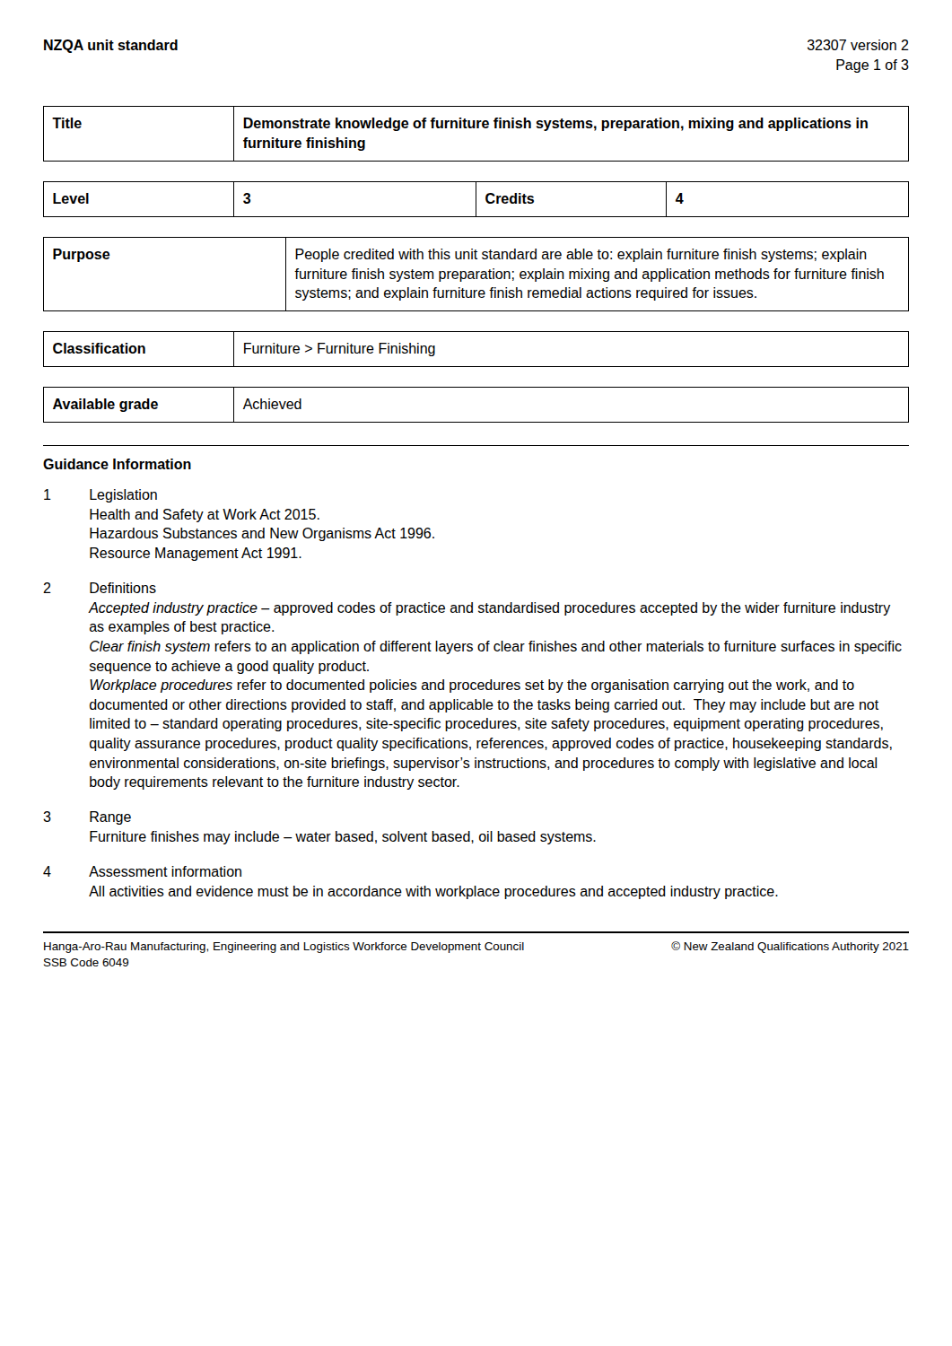NZQA unit standard
32307 version 2
Page 1 of 3
| Title | Demonstrate knowledge of furniture finish systems, preparation, mixing and applications in furniture finishing |
| Level | 3 | Credits | 4 |
| Purpose | People credited with this unit standard are able to: explain furniture finish systems; explain furniture finish system preparation; explain mixing and application methods for furniture finish systems; and explain furniture finish remedial actions required for issues. |
| Classification | Furniture > Furniture Finishing |
| Available grade | Achieved |
Guidance Information
Legislation
Health and Safety at Work Act 2015.
Hazardous Substances and New Organisms Act 1996.
Resource Management Act 1991.
Definitions
Accepted industry practice – approved codes of practice and standardised procedures accepted by the wider furniture industry as examples of best practice.
Clear finish system refers to an application of different layers of clear finishes and other materials to furniture surfaces in specific sequence to achieve a good quality product.
Workplace procedures refer to documented policies and procedures set by the organisation carrying out the work, and to documented or other directions provided to staff, and applicable to the tasks being carried out. They may include but are not limited to – standard operating procedures, site-specific procedures, site safety procedures, equipment operating procedures, quality assurance procedures, product quality specifications, references, approved codes of practice, housekeeping standards, environmental considerations, on-site briefings, supervisor’s instructions, and procedures to comply with legislative and local body requirements relevant to the furniture industry sector.
Range
Furniture finishes may include – water based, solvent based, oil based systems.
Assessment information
All activities and evidence must be in accordance with workplace procedures and accepted industry practice.
Hanga-Aro-Rau Manufacturing, Engineering and Logistics Workforce Development Council
SSB Code 6049
© New Zealand Qualifications Authority 2021